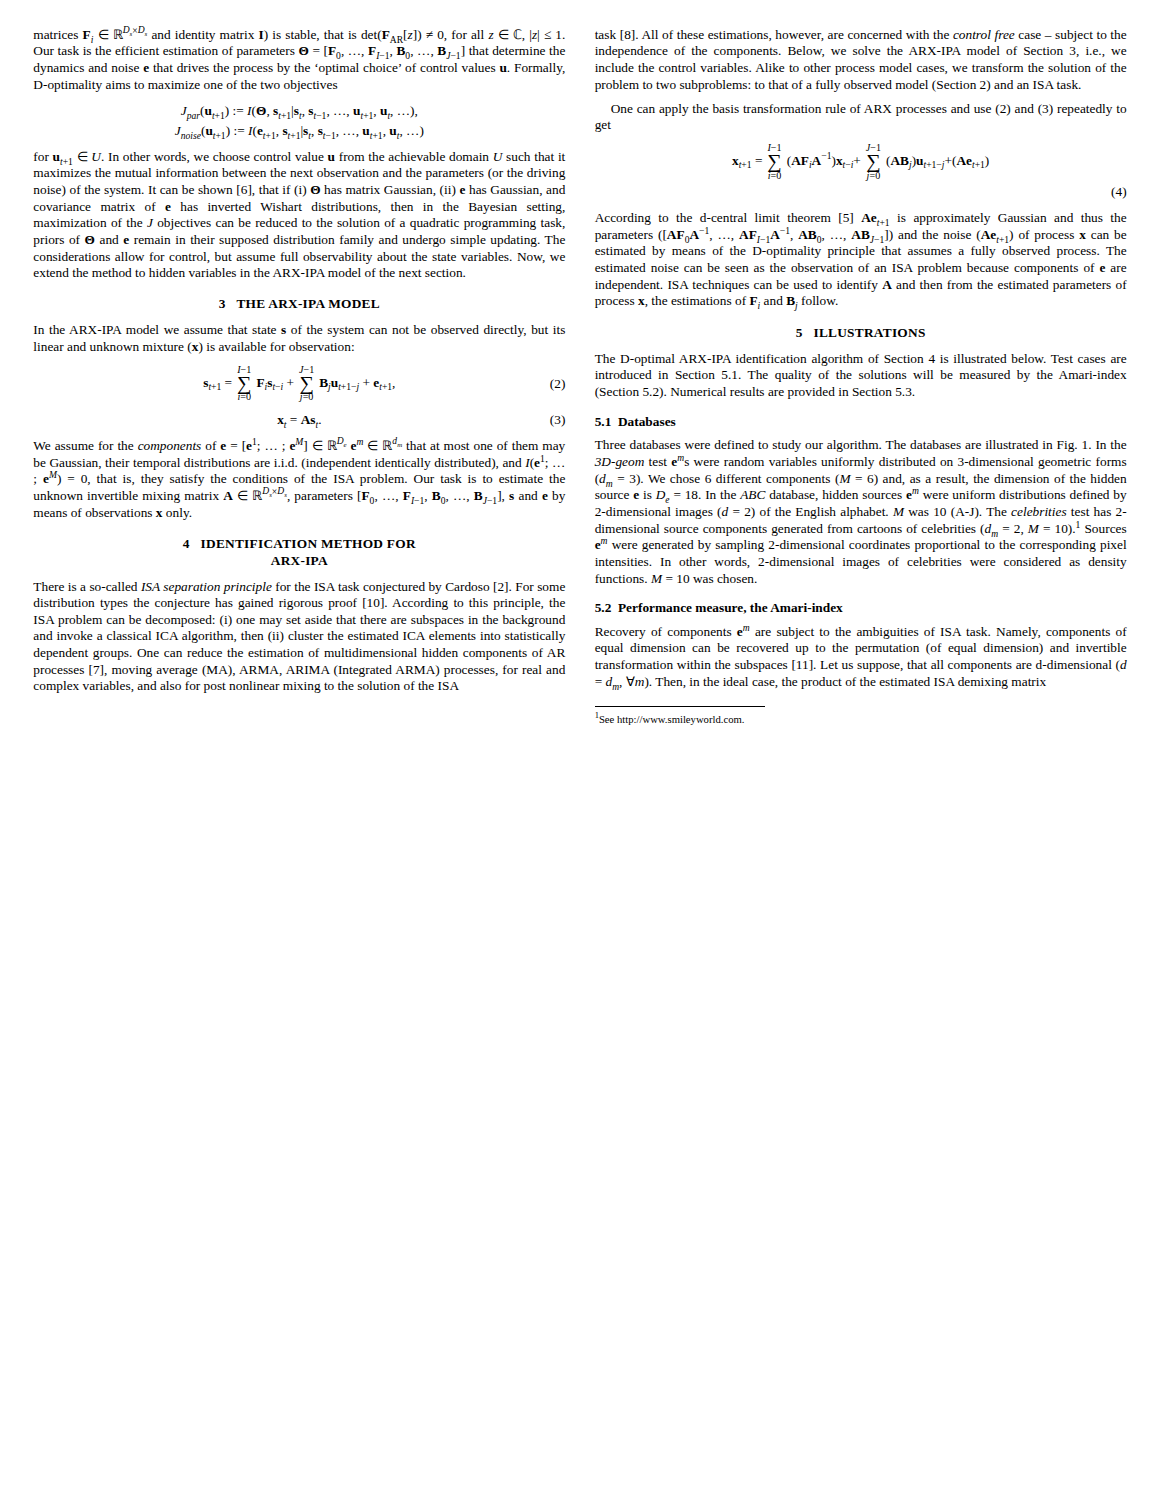matrices Fi ∈ ℝDs×Ds and identity matrix I) is stable, that is det(FAR[z]) ≠ 0, for all z ∈ ℂ, |z| ≤ 1. Our task is the efficient estimation of parameters Θ = [F0, …, FI−1, B0, …, BJ−1] that determine the dynamics and noise e that drives the process by the ‘optimal choice’ of control values u. Formally, D-optimality aims to maximize one of the two objectives
Jpar(ut+1) := I(Θ, st+1|st, st−1, …, ut+1, ut, …), Jnoise(ut+1) := I(et+1, st+1|st, st−1, …, ut+1, ut, …)
for ut+1 ∈ U. In other words, we choose control value u from the achievable domain U such that it maximizes the mutual information between the next observation and the parameters (or the driving noise) of the system. It can be shown [6], that if (i) Θ has matrix Gaussian, (ii) e has Gaussian, and covariance matrix of e has inverted Wishart distributions, then in the Bayesian setting, maximization of the J objectives can be reduced to the solution of a quadratic programming task, priors of Θ and e remain in their supposed distribution family and undergo simple updating. The considerations allow for control, but assume full observability about the state variables. Now, we extend the method to hidden variables in the ARX-IPA model of the next section.
3 THE ARX-IPA MODEL
In the ARX-IPA model we assume that state s of the system can not be observed directly, but its linear and unknown mixture (x) is available for observation:
st+1 = I−1∑i=0 Fist−i + J−1∑j=0 Bjut+1−j + et+1, (2)
xt = Ast.(3)
We assume for the components of e = [e1; … ; eM] ∈ ℝDe em ∈ ℝdm that at most one of them may be Gaussian, their temporal distributions are i.i.d. (independent identically distributed), and I(e1; … ; eM) = 0, that is, they satisfy the conditions of the ISA problem. Our task is to estimate the unknown invertible mixing matrix A ∈ ℝDs×Ds, parameters [F0, …, FI−1, B0, …, BJ−1], s and e by means of observations x only.
4 IDENTIFICATION METHOD FOR
ARX-IPA
There is a so-called ISA separation principle for the ISA task conjectured by Cardoso [2]. For some distribution types the conjecture has gained rigorous proof [10]. According to this principle, the ISA problem can be decomposed: (i) one may set aside that there are subspaces in the background and invoke a classical ICA algorithm, then (ii) cluster the estimated ICA elements into statistically dependent groups. One can reduce the estimation of multidimensional hidden components of AR processes [7], moving average (MA), ARMA, ARIMA (Integrated ARMA) processes, for real and complex variables, and also for post nonlinear mixing to the solution of the ISA
task [8]. All of these estimations, however, are concerned with the control free case – subject to the independence of the components. Below, we solve the ARX-IPA model of Section 3, i.e., we include the control variables. Alike to other process model cases, we transform the solution of the problem to two subproblems: to that of a fully observed model (Section 2) and an ISA task.
One can apply the basis transformation rule of ARX processes and use (2) and (3) repeatedly to get
xt+1 = I−1∑i=0 (AFiA−1)xt−i+ J−1∑j=0 (ABj)ut+1−j+(Aet+1) (4)
According to the d-central limit theorem [5] Aet+1 is approximately Gaussian and thus the parameters ([AF0A−1, …, AFI−1A−1, AB0, …, ABJ−1]) and the noise (Aet+1) of process x can be estimated by means of the D-optimality principle that assumes a fully observed process. The estimated noise can be seen as the observation of an ISA problem because components of e are independent. ISA techniques can be used to identify A and then from the estimated parameters of process x, the estimations of Fi and Bj follow.
5 ILLUSTRATIONS
The D-optimal ARX-IPA identification algorithm of Section 4 is illustrated below. Test cases are introduced in Section 5.1. The quality of the solutions will be measured by the Amari-index (Section 5.2). Numerical results are provided in Section 5.3.
5.1 Databases
Three databases were defined to study our algorithm. The databases are illustrated in Fig. 1. In the 3D-geom test ems were random variables uniformly distributed on 3-dimensional geometric forms (dm = 3). We chose 6 different components (M = 6) and, as a result, the dimension of the hidden source e is De = 18. In the ABC database, hidden sources em were uniform distributions defined by 2-dimensional images (d = 2) of the English alphabet. M was 10 (A-J). The celebrities test has 2-dimensional source components generated from cartoons of celebrities (dm = 2, M = 10).1 Sources em were generated by sampling 2-dimensional coordinates proportional to the corresponding pixel intensities. In other words, 2-dimensional images of celebrities were considered as density functions. M = 10 was chosen.
5.2 Performance measure, the Amari-index
Recovery of components em are subject to the ambiguities of ISA task. Namely, components of equal dimension can be recovered up to the permutation (of equal dimension) and invertible transformation within the subspaces [11]. Let us suppose, that all components are d-dimensional (d = dm, ∀m). Then, in the ideal case, the product of the estimated ISA demixing matrix
1See http://www.smileyworld.com.